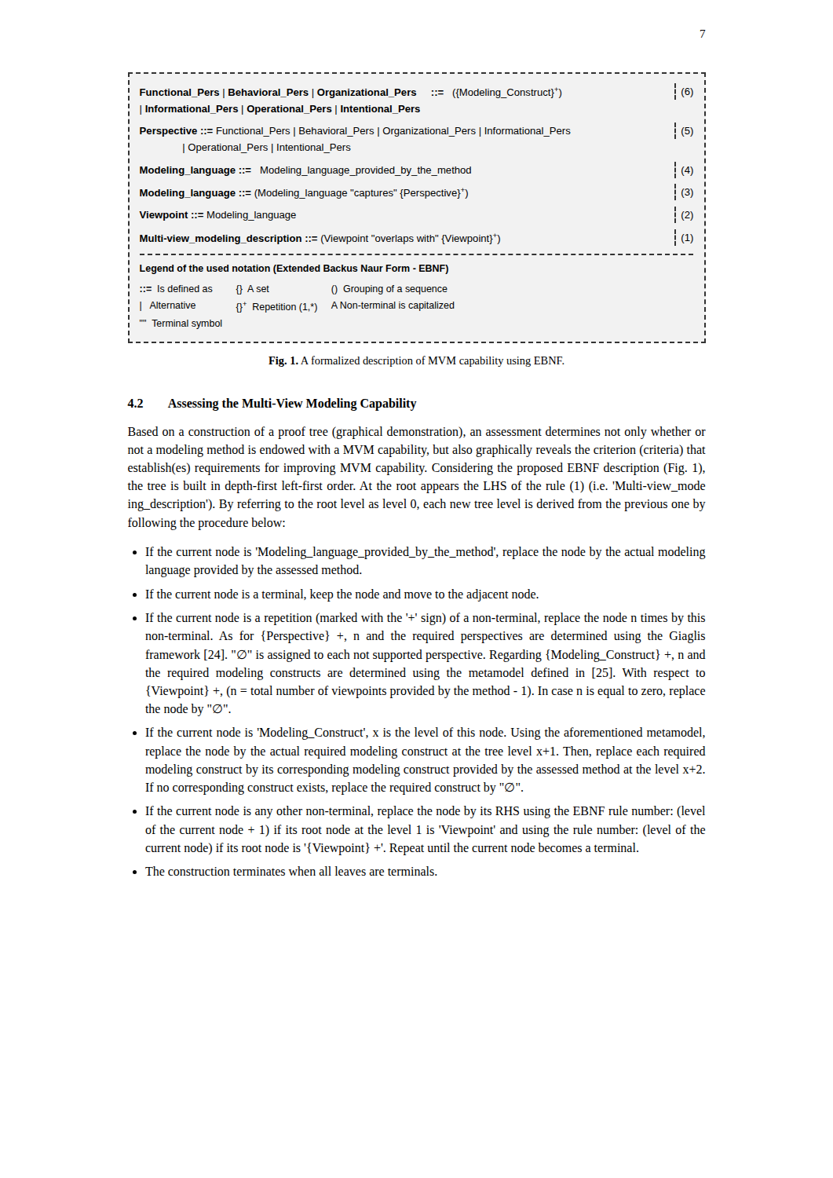7
Functional_Pers | Behavioral_Pers | Organizational_Pers ::= ({Modeling_Construct}+)
| Informational_Pers | Operational_Pers | Intentional_Pers
(6)
Perspective ::= Functional_Pers | Behavioral_Pers | Organizational_Pers | Informational_Pers
| Operational_Pers | Intentional_Pers
(5)
Modeling_language ::= Modeling_language_provided_by_the_method
(4)
Modeling_language ::= (Modeling_language "captures" {Perspective}+)
(3)
Viewpoint ::= Modeling_language
(2)
Multi-view_modeling_description ::= (Viewpoint "overlaps with" {Viewpoint}+)
(1)
Legend of the used notation (Extended Backus Naur Form - EBNF)
| ::= Is defined as | {} A set | () Grouping of a sequence |
| / Alternative | {} + Repetition (1,*) | A Non-terminal is capitalized |
| "" Terminal symbol | | |
Fig. 1. A formalized description of MVM capability using EBNF.
4.2 Assessing the Multi-View Modeling Capability
Based on a construction of a proof tree (graphical demonstration), an assessment determines not only whether or not a modeling method is endowed with a MVM capability, but also graphically reveals the criterion (criteria) that establish(es) requirements for improving MVM capability. Considering the proposed EBNF description (Fig. 1), the tree is built in depth-first left-first order. At the root appears the LHS of the rule (1) (i.e. 'Multi-view_mode ing_description'). By referring to the root level as level 0, each new tree level is derived from the previous one by following the procedure below:
If the current node is 'Modeling_language_provided_by_the_method', replace the node by the actual modeling language provided by the assessed method.
If the current node is a terminal, keep the node and move to the adjacent node.
If the current node is a repetition (marked with the '+' sign) of a non-terminal, replace the node n times by this non-terminal. As for {Perspective} +, n and the required perspectives are determined using the Giaglis framework [24]. "∅" is assigned to each not supported perspective. Regarding {Modeling_Construct} +, n and the required modeling constructs are determined using the metamodel defined in [25]. With respect to {Viewpoint} +, (n = total number of viewpoints provided by the method - 1). In case n is equal to zero, replace the node by "∅".
If the current node is 'Modeling_Construct', x is the level of this node. Using the aforementioned metamodel, replace the node by the actual required modeling construct at the tree level x+1. Then, replace each required modeling construct by its corresponding modeling construct provided by the assessed method at the level x+2. If no corresponding construct exists, replace the required construct by "∅".
If the current node is any other non-terminal, replace the node by its RHS using the EBNF rule number: (level of the current node + 1) if its root node at the level 1 is 'Viewpoint' and using the rule number: (level of the current node) if its root node is '{Viewpoint} +'. Repeat until the current node becomes a terminal.
The construction terminates when all leaves are terminals.